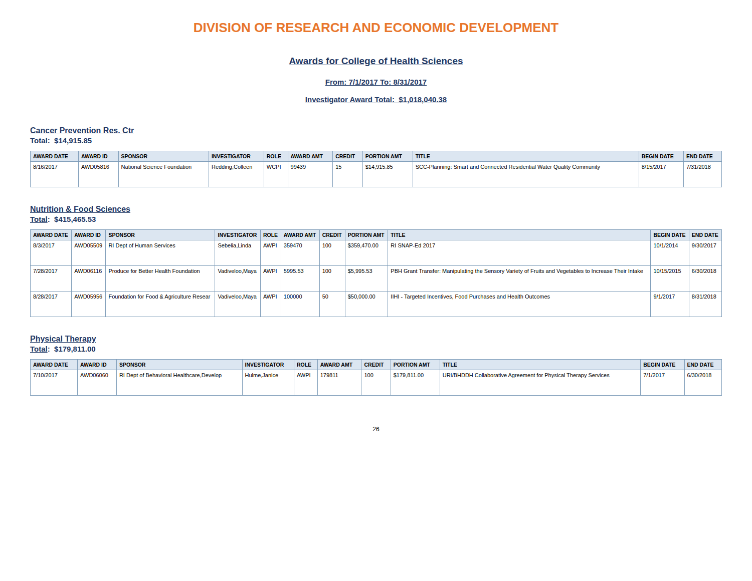DIVISION OF RESEARCH AND ECONOMIC DEVELOPMENT
Awards for College of Health Sciences
From: 7/1/2017 To: 8/31/2017
Investigator Award Total: $1,018,040.38
Cancer Prevention Res. Ctr
Total: $14,915.85
| AWARD DATE | AWARD ID | SPONSOR | INVESTIGATOR | ROLE | AWARD AMT | CREDIT | PORTION AMT | TITLE | BEGIN DATE | END DATE |
| --- | --- | --- | --- | --- | --- | --- | --- | --- | --- | --- |
| 8/16/2017 | AWD05816 | National Science Foundation | Redding,Colleen | WCPI | 99439 | 15 | $14,915.85 | SCC-Planning: Smart and Connected Residential Water Quality Community | 8/15/2017 | 7/31/2018 |
Nutrition & Food Sciences
Total: $415,465.53
| AWARD DATE | AWARD ID | SPONSOR | INVESTIGATOR | ROLE | AWARD AMT | CREDIT | PORTION AMT | TITLE | BEGIN DATE | END DATE |
| --- | --- | --- | --- | --- | --- | --- | --- | --- | --- | --- |
| 8/3/2017 | AWD05509 | RI Dept of Human Services | Sebelia,Linda | AWPI | 359470 | 100 | $359,470.00 | RI SNAP-Ed 2017 | 10/1/2014 | 9/30/2017 |
| 7/28/2017 | AWD06116 | Produce for Better Health Foundation | Vadiveloo,Maya | AWPI | 5995.53 | 100 | $5,995.53 | PBH Grant Transfer: Manipulating the Sensory Variety of Fruits and Vegetables to Increase Their Intake | 10/15/2015 | 6/30/2018 |
| 8/28/2017 | AWD05956 | Foundation for Food & Agriculture Resear | Vadiveloo,Maya | AWPI | 100000 | 50 | $50,000.00 | IIHI - Targeted Incentives, Food Purchases and Health Outcomes | 9/1/2017 | 8/31/2018 |
Physical Therapy
Total: $179,811.00
| AWARD DATE | AWARD ID | SPONSOR | INVESTIGATOR | ROLE | AWARD AMT | CREDIT | PORTION AMT | TITLE | BEGIN DATE | END DATE |
| --- | --- | --- | --- | --- | --- | --- | --- | --- | --- | --- |
| 7/10/2017 | AWD06060 | RI Dept of Behavioral Healthcare,Develop | Hulme,Janice | AWPI | 179811 | 100 | $179,811.00 | URI/BHDDH Collaborative Agreement for Physical Therapy Services | 7/1/2017 | 6/30/2018 |
26